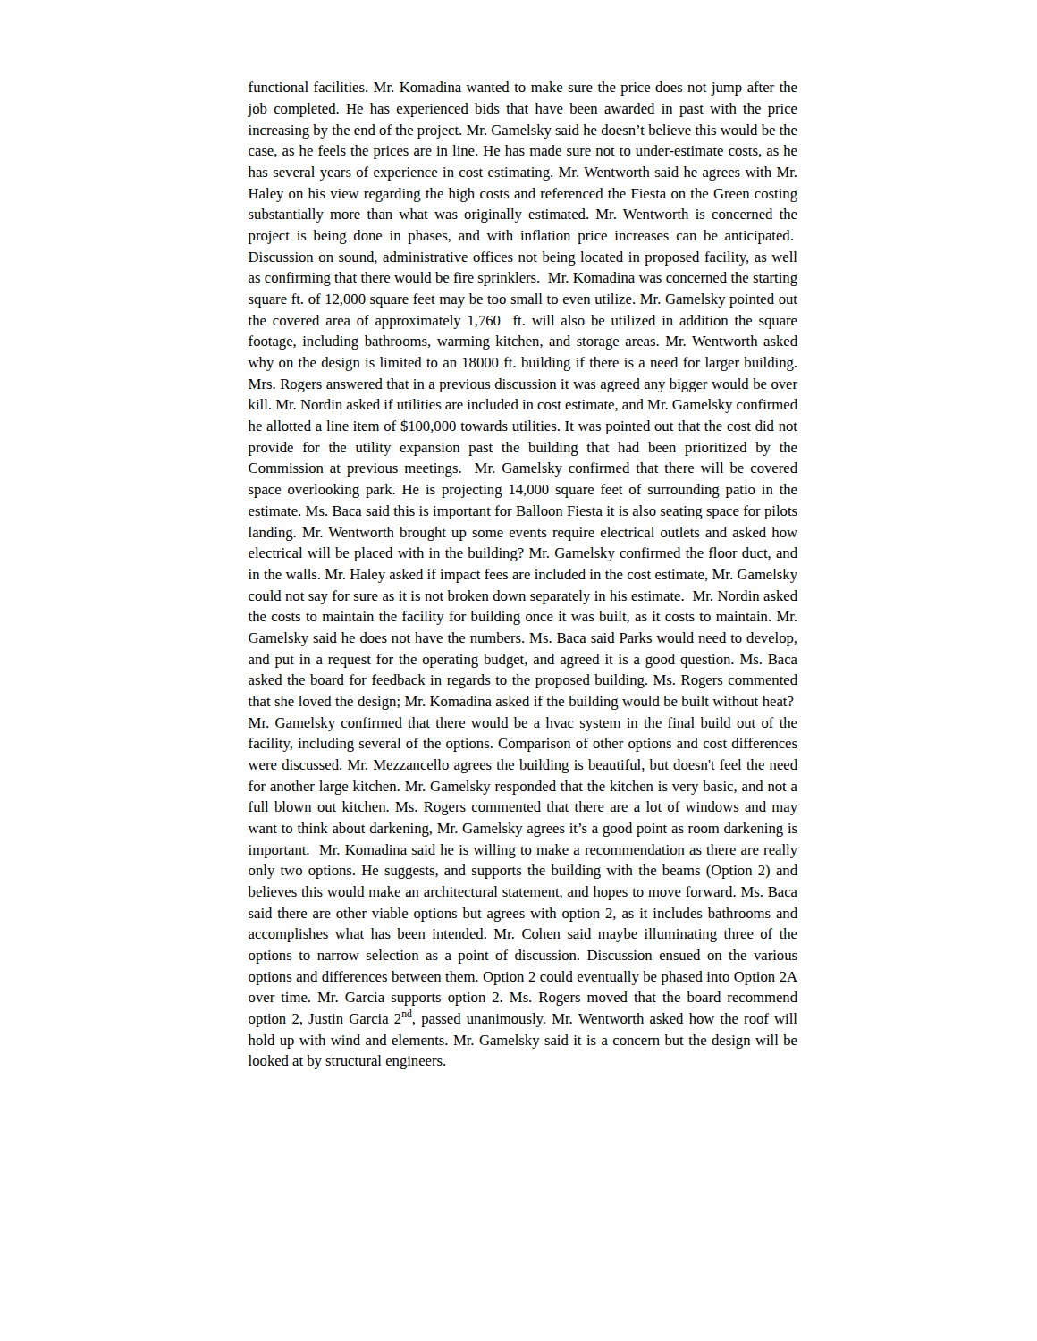functional facilities. Mr. Komadina wanted to make sure the price does not jump after the job completed. He has experienced bids that have been awarded in past with the price increasing by the end of the project. Mr. Gamelsky said he doesn’t believe this would be the case, as he feels the prices are in line. He has made sure not to under-estimate costs, as he has several years of experience in cost estimating. Mr. Wentworth said he agrees with Mr. Haley on his view regarding the high costs and referenced the Fiesta on the Green costing substantially more than what was originally estimated. Mr. Wentworth is concerned the project is being done in phases, and with inflation price increases can be anticipated. Discussion on sound, administrative offices not being located in proposed facility, as well as confirming that there would be fire sprinklers. Mr. Komadina was concerned the starting square ft. of 12,000 square feet may be too small to even utilize. Mr. Gamelsky pointed out the covered area of approximately 1,760 ft. will also be utilized in addition the square footage, including bathrooms, warming kitchen, and storage areas. Mr. Wentworth asked why on the design is limited to an 18000 ft. building if there is a need for larger building. Mrs. Rogers answered that in a previous discussion it was agreed any bigger would be over kill. Mr. Nordin asked if utilities are included in cost estimate, and Mr. Gamelsky confirmed he allotted a line item of $100,000 towards utilities. It was pointed out that the cost did not provide for the utility expansion past the building that had been prioritized by the Commission at previous meetings. Mr. Gamelsky confirmed that there will be covered space overlooking park. He is projecting 14,000 square feet of surrounding patio in the estimate. Ms. Baca said this is important for Balloon Fiesta it is also seating space for pilots landing. Mr. Wentworth brought up some events require electrical outlets and asked how electrical will be placed with in the building? Mr. Gamelsky confirmed the floor duct, and in the walls. Mr. Haley asked if impact fees are included in the cost estimate, Mr. Gamelsky could not say for sure as it is not broken down separately in his estimate. Mr. Nordin asked the costs to maintain the facility for building once it was built, as it costs to maintain. Mr. Gamelsky said he does not have the numbers. Ms. Baca said Parks would need to develop, and put in a request for the operating budget, and agreed it is a good question. Ms. Baca asked the board for feedback in regards to the proposed building. Ms. Rogers commented that she loved the design; Mr. Komadina asked if the building would be built without heat? Mr. Gamelsky confirmed that there would be a hvac system in the final build out of the facility, including several of the options. Comparison of other options and cost differences were discussed. Mr. Mezzancello agrees the building is beautiful, but doesn't feel the need for another large kitchen. Mr. Gamelsky responded that the kitchen is very basic, and not a full blown out kitchen. Ms. Rogers commented that there are a lot of windows and may want to think about darkening, Mr. Gamelsky agrees it’s a good point as room darkening is important. Mr. Komadina said he is willing to make a recommendation as there are really only two options. He suggests, and supports the building with the beams (Option 2) and believes this would make an architectural statement, and hopes to move forward. Ms. Baca said there are other viable options but agrees with option 2, as it includes bathrooms and accomplishes what has been intended. Mr. Cohen said maybe illuminating three of the options to narrow selection as a point of discussion. Discussion ensued on the various options and differences between them. Option 2 could eventually be phased into Option 2A over time. Mr. Garcia supports option 2. Ms. Rogers moved that the board recommend option 2, Justin Garcia 2nd, passed unanimously. Mr. Wentworth asked how the roof will hold up with wind and elements. Mr. Gamelsky said it is a concern but the design will be looked at by structural engineers.